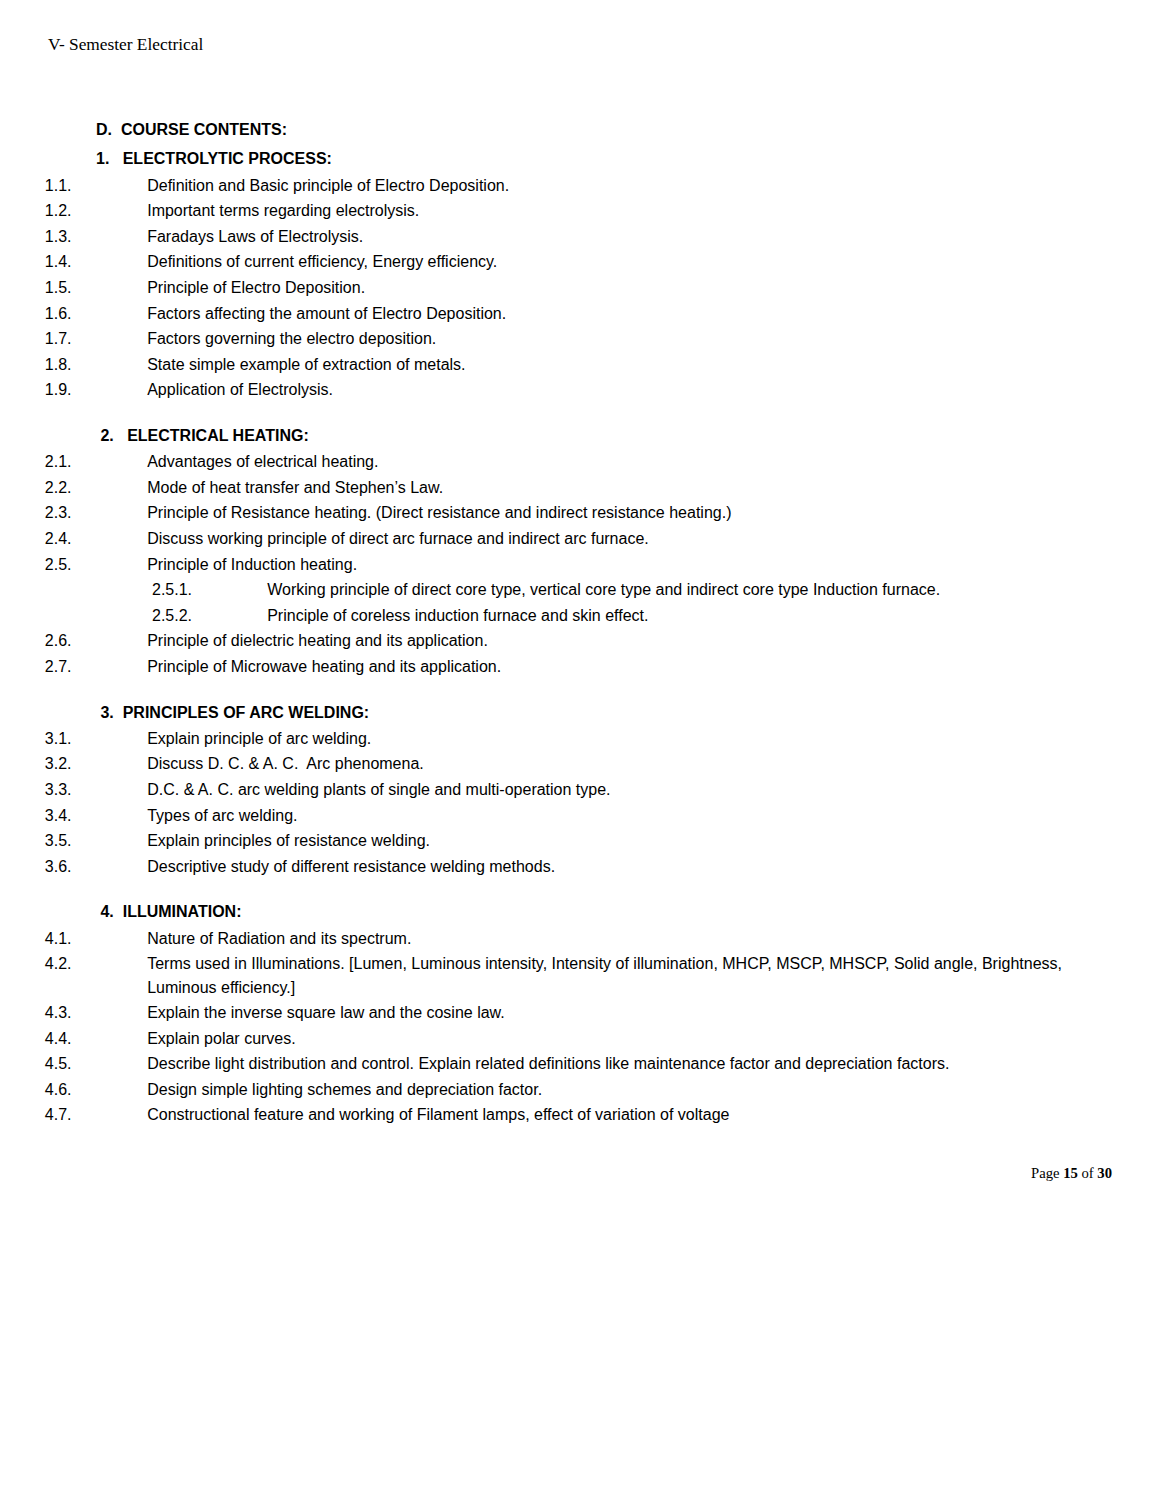V- Semester Electrical
D. COURSE CONTENTS:
1. ELECTROLYTIC PROCESS:
1.1. Definition and Basic principle of Electro Deposition.
1.2. Important terms regarding electrolysis.
1.3. Faradays Laws of Electrolysis.
1.4. Definitions of current efficiency, Energy efficiency.
1.5. Principle of Electro Deposition.
1.6. Factors affecting the amount of Electro Deposition.
1.7. Factors governing the electro deposition.
1.8. State simple example of extraction of metals.
1.9. Application of Electrolysis.
2. ELECTRICAL HEATING:
2.1. Advantages of electrical heating.
2.2. Mode of heat transfer and Stephen’s Law.
2.3. Principle of Resistance heating. (Direct resistance and indirect resistance heating.)
2.4. Discuss working principle of direct arc furnace and indirect arc furnace.
2.5. Principle of Induction heating.
2.5.1. Working principle of direct core type, vertical core type and indirect core type Induction furnace.
2.5.2. Principle of coreless induction furnace and skin effect.
2.6. Principle of dielectric heating and its application.
2.7. Principle of Microwave heating and its application.
3. PRINCIPLES OF ARC WELDING:
3.1. Explain principle of arc welding.
3.2. Discuss D. C. & A. C. Arc phenomena.
3.3. D.C. & A. C. arc welding plants of single and multi-operation type.
3.4. Types of arc welding.
3.5. Explain principles of resistance welding.
3.6. Descriptive study of different resistance welding methods.
4. ILLUMINATION:
4.1. Nature of Radiation and its spectrum.
4.2. Terms used in Illuminations. [Lumen, Luminous intensity, Intensity of illumination, MHCP, MSCP, MHSCP, Solid angle, Brightness, Luminous efficiency.]
4.3. Explain the inverse square law and the cosine law.
4.4. Explain polar curves.
4.5. Describe light distribution and control. Explain related definitions like maintenance factor and depreciation factors.
4.6. Design simple lighting schemes and depreciation factor.
4.7. Constructional feature and working of Filament lamps, effect of variation of voltage
Page 15 of 30